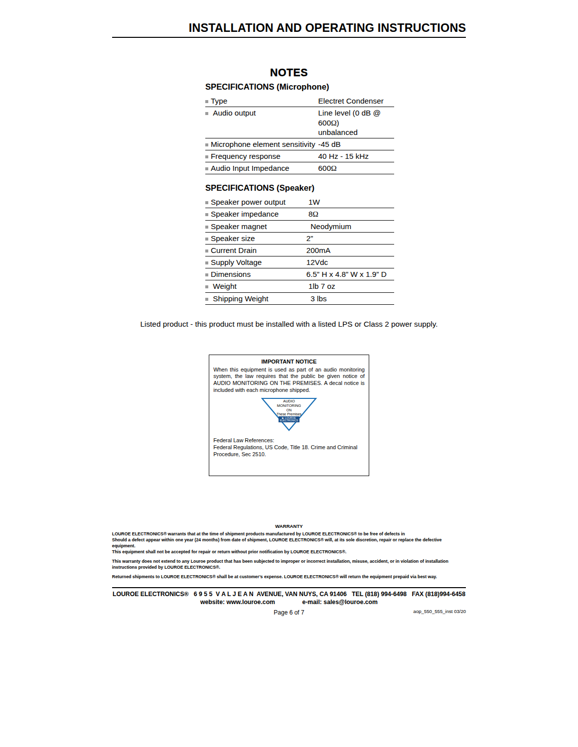INSTALLATION AND OPERATING INSTRUCTIONS
NOTES
SPECIFICATIONS (Microphone)
| Type | Electret Condenser |
| Audio output | Line level (0 dB @ 600 Ω ) unbalanced |
| Microphone element sensitivity | -45 dB |
| Frequency response | 40 Hz - 15 kHz |
| Audio Input Impedance | 600 Ω |
SPECIFICATIONS (Speaker)
| Speaker power output | 1W |
| Speaker impedance | 8 Ω |
| Speaker magnet | Neodymium |
| Speaker size | 2” |
| Current Drain | 200mA |
| Supply Voltage | 12Vdc |
| Dimensions | 6.5” H x 4.8” W x 1.9” D |
| Weight | 1lb 7 oz |
| Shipping Weight | 3 lbs |
Listed product - this product must be installed with a listed LPS or Class 2 power supply.
IMPORTANT NOTICE
When this equipment is used as part of an audio monitoring system, the law requires that the public be given notice of AUDIO MONITORING ON THE PREMISES. A decal notice is included with each microphone shipped.
AUDIO
MONITORING
ON
These Premises
▶ LOUROE
ELECTRONICS
Federal Law References:
Federal Regulations, US Code, Title 18. Crime and Criminal Procedure, Sec 2510.
WARRANTY
LOUROE ELECTRONICS® warrants that at the time of shipment products manufactured by LOUROE ELECTRONICS® to be free of defects in
Should a defect appear within one year (24 months) from date of shipment, LOUROE ELECTRONICS® will, at its sole discretion, repair or replace the defective equipment.
This equipment shall not be accepted for repair or return without prior notification by LOUROE ELECTRONICS®.
This warranty does not extend to any Louroe product that has been subjected to improper or incorrect installation, misuse, accident, or in violation of installation
instructions provided by LOUROE ELECTRONICS®.
Returned shipments to LOUROE ELECTRONICS® shall be at customer’s expense. LOUROE ELECTRONICS® will return the equipment prepaid via best way.
LOUROE ELECTRONICS® 6 9 5 5 V A L J E A N AVENUE, VAN NUYS, CA 91406 TEL (818) 994-6498 FAX (818)994-6458
website: www.louroe.com e-mail: sales@louroe.com
Page 6 of 7 aop_550_555_inst 03/20